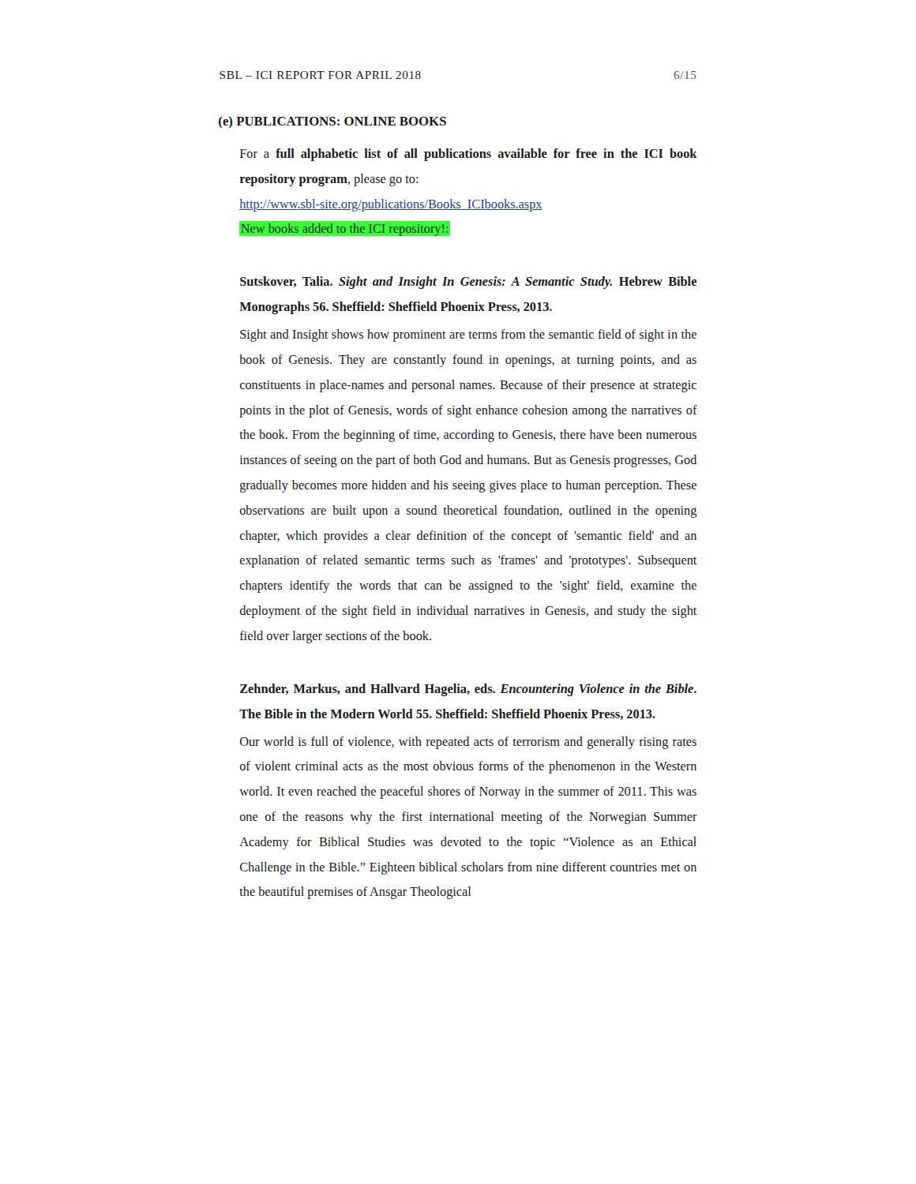SBL – ICI Report for April 2018 6/15
(e) PUBLICATIONS: ONLINE BOOKS
For a full alphabetic list of all publications available for free in the ICI book repository program, please go to:
http://www.sbl-site.org/publications/Books_ICIbooks.aspx
New books added to the ICI repository!:
Sutskover, Talia. Sight and Insight In Genesis: A Semantic Study. Hebrew Bible Monographs 56. Sheffield: Sheffield Phoenix Press, 2013.
Sight and Insight shows how prominent are terms from the semantic field of sight in the book of Genesis. They are constantly found in openings, at turning points, and as constituents in place-names and personal names. Because of their presence at strategic points in the plot of Genesis, words of sight enhance cohesion among the narratives of the book. From the beginning of time, according to Genesis, there have been numerous instances of seeing on the part of both God and humans. But as Genesis progresses, God gradually becomes more hidden and his seeing gives place to human perception. These observations are built upon a sound theoretical foundation, outlined in the opening chapter, which provides a clear definition of the concept of 'semantic field' and an explanation of related semantic terms such as 'frames' and 'prototypes'. Subsequent chapters identify the words that can be assigned to the 'sight' field, examine the deployment of the sight field in individual narratives in Genesis, and study the sight field over larger sections of the book.
Zehnder, Markus, and Hallvard Hagelia, eds. Encountering Violence in the Bible. The Bible in the Modern World 55. Sheffield: Sheffield Phoenix Press, 2013.
Our world is full of violence, with repeated acts of terrorism and generally rising rates of violent criminal acts as the most obvious forms of the phenomenon in the Western world. It even reached the peaceful shores of Norway in the summer of 2011. This was one of the reasons why the first international meeting of the Norwegian Summer Academy for Biblical Studies was devoted to the topic “Violence as an Ethical Challenge in the Bible.” Eighteen biblical scholars from nine different countries met on the beautiful premises of Ansgar Theological